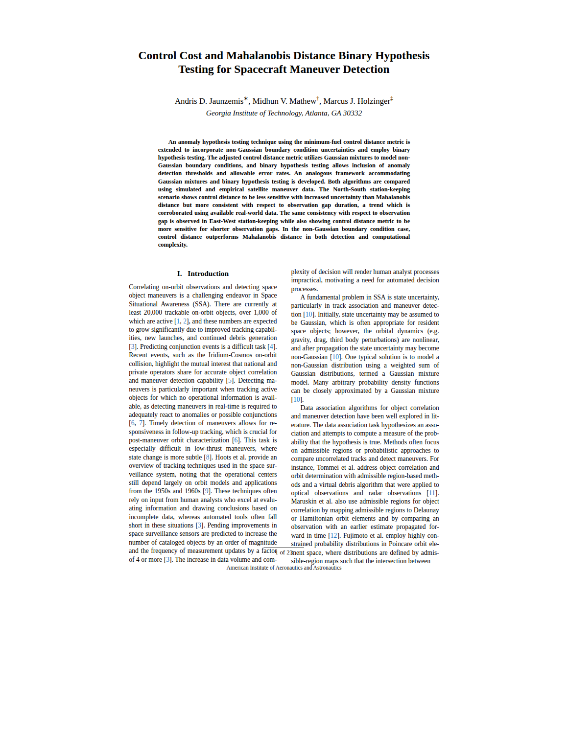Control Cost and Mahalanobis Distance Binary Hypothesis
Testing for Spacecraft Maneuver Detection
Andris D. Jaunzemis∗, Midhun V. Mathew†, Marcus J. Holzinger‡
Georgia Institute of Technology, Atlanta, GA 30332
An anomaly hypothesis testing technique using the minimum-fuel control distance metric is extended to incorporate non-Gaussian boundary condition uncertainties and employ binary hypothesis testing. The adjusted control distance metric utilizes Gaussian mixtures to model non-Gaussian boundary conditions, and binary hypothesis testing allows inclusion of anomaly detection thresholds and allowable error rates. An analogous framework accommodating Gaussian mixtures and binary hypothesis testing is developed. Both algorithms are compared using simulated and empirical satellite maneuver data. The North-South station-keeping scenario shows control distance to be less sensitive with increased uncertainty than Mahalanobis distance but more consistent with respect to observation gap duration, a trend which is corroborated using available real-world data. The same consistency with respect to observation gap is observed in East-West station-keeping while also showing control distance metric to be more sensitive for shorter observation gaps. In the non-Gaussian boundary condition case, control distance outperforms Mahalanobis distance in both detection and computational complexity.
I. Introduction
Correlating on-orbit observations and detecting space object maneuvers is a challenging endeavor in Space Situational Awareness (SSA). There are currently at least 20,000 trackable on-orbit objects, over 1,000 of which are active [1, 2], and these numbers are expected to grow significantly due to improved tracking capabilities, new launches, and continued debris generation [3]. Predicting conjunction events is a difficult task [4]. Recent events, such as the Iridium-Cosmos on-orbit collision, highlight the mutual interest that national and private operators share for accurate object correlation and maneuver detection capability [5]. Detecting maneuvers is particularly important when tracking active objects for which no operational information is available, as detecting maneuvers in real-time is required to adequately react to anomalies or possible conjunctions [6, 7]. Timely detection of maneuvers allows for responsiveness in follow-up tracking, which is crucial for post-maneuver orbit characterization [6]. This task is especially difficult in low-thrust maneuvers, where state change is more subtle [8]. Hoots et al. provide an overview of tracking techniques used in the space surveillance system, noting that the operational centers still depend largely on orbit models and applications from the 1950s and 1960s [9]. These techniques often rely on input from human analysts who excel at evaluating information and drawing conclusions based on incomplete data, whereas automated tools often fall short in these situations [3]. Pending improvements in space surveillance sensors are predicted to increase the number of cataloged objects by an order of magnitude and the frequency of measurement updates by a factor of 4 or more [3]. The increase in data volume and complexity of decision will render human analyst processes impractical, motivating a need for automated decision processes.
A fundamental problem in SSA is state uncertainty, particularly in track association and maneuver detection [10]. Initially, state uncertainty may be assumed to be Gaussian, which is often appropriate for resident space objects; however, the orbital dynamics (e.g. gravity, drag, third body perturbations) are nonlinear, and after propagation the state uncertainty may become non-Gaussian [10]. One typical solution is to model a non-Gaussian distribution using a weighted sum of Gaussian distributions, termed a Gaussian mixture model. Many arbitrary probability density functions can be closely approximated by a Gaussian mixture [10].
Data association algorithms for object correlation and maneuver detection have been well explored in literature. The data association task hypothesizes an association and attempts to compute a measure of the probability that the hypothesis is true. Methods often focus on admissible regions or probabilistic approaches to compare uncorrelated tracks and detect maneuvers. For instance, Tommei et al. address object correlation and orbit determination with admissible region-based methods and a virtual debris algorithm that were applied to optical observations and radar observations [11]. Maruskin et al. also use admissible regions for object correlation by mapping admissible regions to Delaunay or Hamiltonian orbit elements and by comparing an observation with an earlier estimate propagated forward in time [12]. Fujimoto et al. employ highly constrained probability distributions in Poincare orbit element space, where distributions are defined by admissible-region maps such that the intersection between
1 of 23
American Institute of Aeronautics and Astronautics